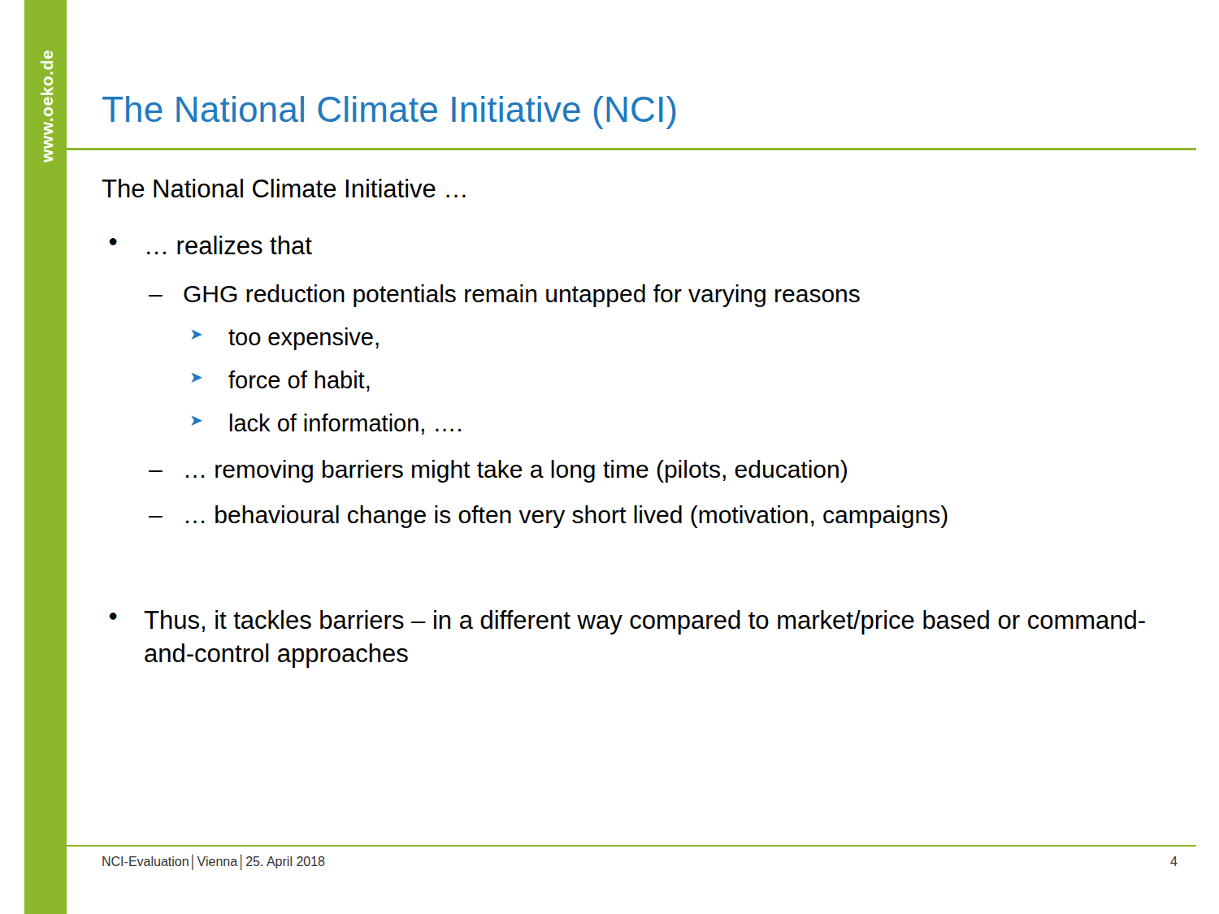www.oeko.de
The National Climate Initiative (NCI)
The National Climate Initiative …
… realizes that
GHG reduction potentials remain untapped for varying reasons
too expensive,
force of habit,
lack of information, ….
… removing barriers might take a long time (pilots, education)
… behavioural change is often very short lived (motivation, campaigns)
Thus, it tackles barriers – in a different way compared to market/price based or command-and-control approaches
NCI-Evaluation│Vienna│25. April 2018
4